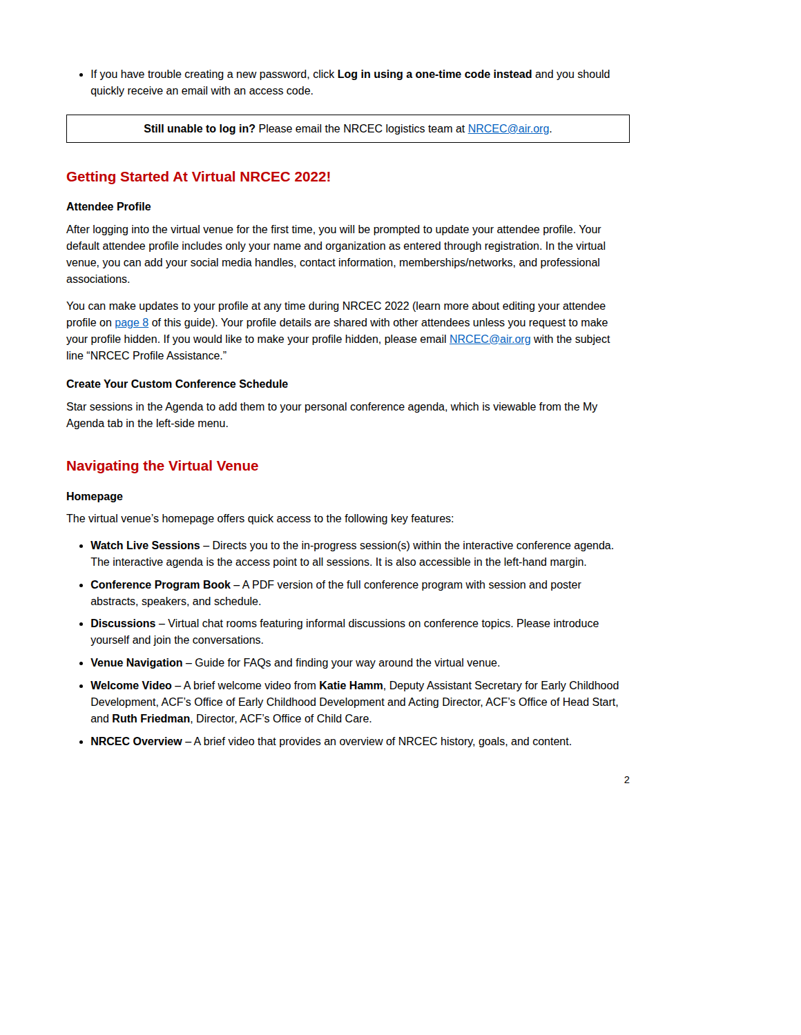If you have trouble creating a new password, click Log in using a one-time code instead and you should quickly receive an email with an access code.
Still unable to log in? Please email the NRCEC logistics team at NRCEC@air.org.
Getting Started At Virtual NRCEC 2022!
Attendee Profile
After logging into the virtual venue for the first time, you will be prompted to update your attendee profile. Your default attendee profile includes only your name and organization as entered through registration. In the virtual venue, you can add your social media handles, contact information, memberships/networks, and professional associations.
You can make updates to your profile at any time during NRCEC 2022 (learn more about editing your attendee profile on page 8 of this guide). Your profile details are shared with other attendees unless you request to make your profile hidden. If you would like to make your profile hidden, please email NRCEC@air.org with the subject line “NRCEC Profile Assistance.”
Create Your Custom Conference Schedule
Star sessions in the Agenda to add them to your personal conference agenda, which is viewable from the My Agenda tab in the left-side menu.
Navigating the Virtual Venue
Homepage
The virtual venue’s homepage offers quick access to the following key features:
Watch Live Sessions – Directs you to the in-progress session(s) within the interactive conference agenda. The interactive agenda is the access point to all sessions. It is also accessible in the left-hand margin.
Conference Program Book – A PDF version of the full conference program with session and poster abstracts, speakers, and schedule.
Discussions – Virtual chat rooms featuring informal discussions on conference topics. Please introduce yourself and join the conversations.
Venue Navigation – Guide for FAQs and finding your way around the virtual venue.
Welcome Video – A brief welcome video from Katie Hamm, Deputy Assistant Secretary for Early Childhood Development, ACF’s Office of Early Childhood Development and Acting Director, ACF’s Office of Head Start, and Ruth Friedman, Director, ACF’s Office of Child Care.
NRCEC Overview – A brief video that provides an overview of NRCEC history, goals, and content.
2